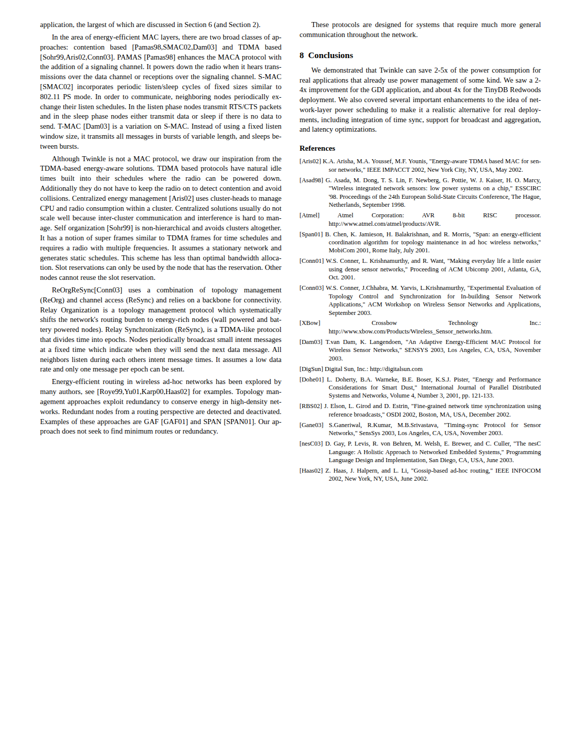application, the largest of which are discussed in Section 6 (and Section 2).
In the area of energy-efficient MAC layers, there are two broad classes of approaches: contention based [Pamas98,SMAC02,Dam03] and TDMA based [Sohr99,Aris02,Conn03]. PAMAS [Pamas98] enhances the MACA protocol with the addition of a signaling channel. It powers down the radio when it hears transmissions over the data channel or receptions over the signaling channel. S-MAC [SMAC02] incorporates periodic listen/sleep cycles of fixed sizes similar to 802.11 PS mode. In order to communicate, neighboring nodes periodically exchange their listen schedules. In the listen phase nodes transmit RTS/CTS packets and in the sleep phase nodes either transmit data or sleep if there is no data to send. T-MAC [Dam03] is a variation on S-MAC. Instead of using a fixed listen window size, it transmits all messages in bursts of variable length, and sleeps between bursts.
Although Twinkle is not a MAC protocol, we draw our inspiration from the TDMA-based energy-aware solutions. TDMA based protocols have natural idle times built into their schedules where the radio can be powered down. Additionally they do not have to keep the radio on to detect contention and avoid collisions. Centralized energy management [Aris02] uses cluster-heads to manage CPU and radio consumption within a cluster. Centralized solutions usually do not scale well because inter-cluster communication and interference is hard to manage. Self organization [Sohr99] is non-hierarchical and avoids clusters altogether. It has a notion of super frames similar to TDMA frames for time schedules and requires a radio with multiple frequencies. It assumes a stationary network and generates static schedules. This scheme has less than optimal bandwidth allocation. Slot reservations can only be used by the node that has the reservation. Other nodes cannot reuse the slot reservation.
ReOrgReSync[Conn03] uses a combination of topology management (ReOrg) and channel access (ReSync) and relies on a backbone for connectivity. Relay Organization is a topology management protocol which systematically shifts the network's routing burden to energy-rich nodes (wall powered and battery powered nodes). Relay Synchronization (ReSync), is a TDMA-like protocol that divides time into epochs. Nodes periodically broadcast small intent messages at a fixed time which indicate when they will send the next data message. All neighbors listen during each others intent message times. It assumes a low data rate and only one message per epoch can be sent.
Energy-efficient routing in wireless ad-hoc networks has been explored by many authors, see [Roye99,Yu01,Karp00,Haas02] for examples. Topology management approaches exploit redundancy to conserve energy in high-density networks. Redundant nodes from a routing perspective are detected and deactivated. Examples of these approaches are GAF [GAF01] and SPAN [SPAN01]. Our approach does not seek to find minimum routes or redundancy.
These protocols are designed for systems that require much more general communication throughout the network.
8 Conclusions
We demonstrated that Twinkle can save 2-5x of the power consumption for real applications that already use power management of some kind. We saw a 2-4x improvement for the GDI application, and about 4x for the TinyDB Redwoods deployment. We also covered several important enhancements to the idea of network-layer power scheduling to make it a realistic alternative for real deployments, including integration of time sync, support for broadcast and aggregation, and latency optimizations.
References
[Aris02] K.A. Arisha, M.A. Youssef, M.F. Younis, "Energy-aware TDMA based MAC for sensor networks," IEEE IMPACCT 2002, New York City, NY, USA, May 2002.
[Asad98] G. Asada, M. Dong, T. S. Lin, F. Newberg, G. Pottie, W. J. Kaiser, H. O. Marcy, "Wireless integrated network sensors: low power systems on a chip," ESSCIRC '98. Proceedings of the 24th European Solid-State Circuits Conference, The Hague, Netherlands, September 1998.
[Atmel] Atmel Corporation: AVR 8-bit RISC processor. http://www.atmel.com/atmel/products/AVR.
[Span01] B. Chen, K. Jamieson, H. Balakrishnan, and R. Morris, "Span: an energy-efficient coordination algorithm for topology maintenance in ad hoc wireless networks," MobiCom 2001, Rome Italy, July 2001.
[Conn01] W.S. Conner, L. Krishnamurthy, and R. Want, "Making everyday life a little easier using dense sensor networks," Proceeding of ACM Ubicomp 2001, Atlanta, GA, Oct. 2001.
[Conn03] W.S. Conner, J.Chhabra, M. Yarvis, L.Krishnamurthy, "Experimental Evaluation of Topology Control and Synchronization for In-building Sensor Network Applications," ACM Workshop on Wireless Sensor Networks and Applications, September 2003.
[XBow] Crossbow Technology Inc.: http://www.xbow.com/Products/Wireless_Sensor_networks.htm.
[Dam03] T.van Dam, K. Langendoen, "An Adaptive Energy-Efficient MAC Protocol for Wireless Sensor Networks," SENSYS 2003, Los Angeles, CA, USA, November 2003.
[DigSun] Digital Sun, Inc.: http://digitalsun.com
[Dohe01] L. Doherty, B.A. Warneke, B.E. Boser, K.S.J. Pister, "Energy and Performance Considerations for Smart Dust," International Journal of Parallel Distributed Systems and Networks, Volume 4, Number 3, 2001, pp. 121-133.
[RBS02] J. Elson, L. Girod and D. Estrin, "Fine-grained network time synchronization using reference broadcasts," OSDI 2002, Boston, MA, USA, December 2002.
[Gane03] S.Ganeriwal, R.Kumar, M.B.Srivastava, "Timing-sync Protocol for Sensor Networks," SensSys 2003, Los Angeles, CA, USA, November 2003.
[nesC03] D. Gay, P. Levis, R. von Behren, M. Welsh, E. Brewer, and C. Culler, "The nesC Language: A Holistic Approach to Networked Embedded Systems," Programming Language Design and Implementation, San Diego, CA, USA, June 2003.
[Haas02] Z. Haas, J. Halpern, and L. Li, "Gossip-based ad-hoc routing," IEEE INFOCOM 2002, New York, NY, USA, June 2002.